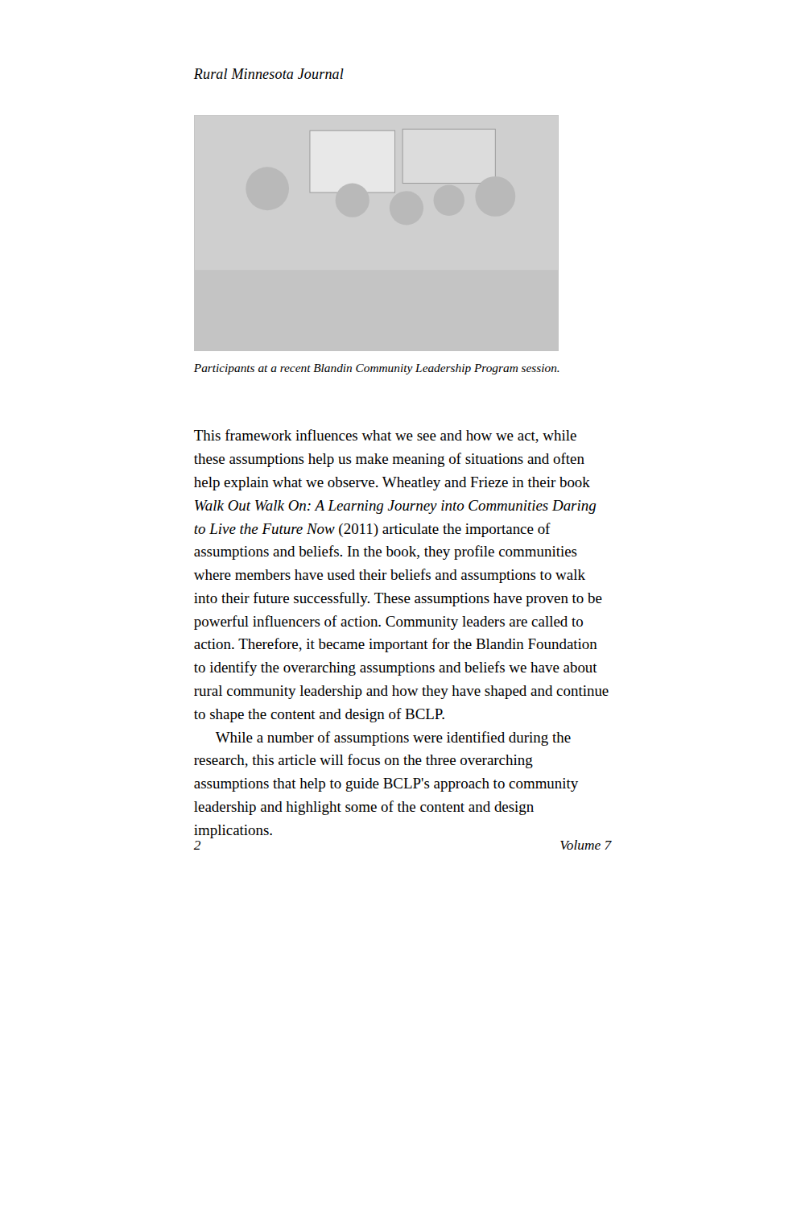Rural Minnesota Journal
Participants at a recent Blandin Community Leadership Program session.
This framework influences what we see and how we act, while these assumptions help us make meaning of situations and often help explain what we observe. Wheatley and Frieze in their book Walk Out Walk On: A Learning Journey into Communities Daring to Live the Future Now (2011) articulate the importance of assumptions and beliefs. In the book, they profile communities where members have used their beliefs and assumptions to walk into their future successfully. These assumptions have proven to be powerful influencers of action. Community leaders are called to action. Therefore, it became important for the Blandin Foundation to identify the overarching assumptions and beliefs we have about rural community leadership and how they have shaped and continue to shape the content and design of BCLP.
While a number of assumptions were identified during the research, this article will focus on the three overarching assumptions that help to guide BCLP's approach to community leadership and highlight some of the content and design implications.
2 Volume 7